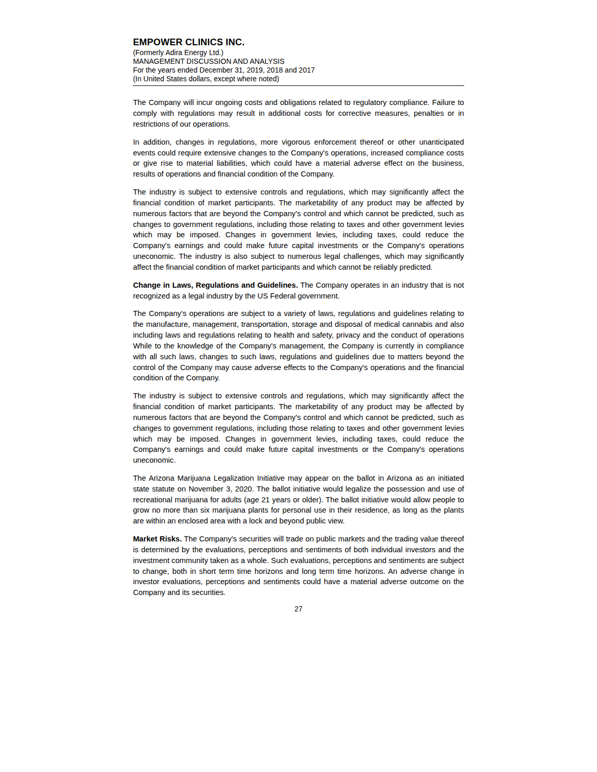EMPOWER CLINICS INC.
(Formerly Adira Energy Ltd.)
MANAGEMENT DISCUSSION AND ANALYSIS
For the years ended December 31, 2019, 2018 and 2017
(In United States dollars, except where noted)
The Company will incur ongoing costs and obligations related to regulatory compliance. Failure to comply with regulations may result in additional costs for corrective measures, penalties or in restrictions of our operations.
In addition, changes in regulations, more vigorous enforcement thereof or other unanticipated events could require extensive changes to the Company's operations, increased compliance costs or give rise to material liabilities, which could have a material adverse effect on the business, results of operations and financial condition of the Company.
The industry is subject to extensive controls and regulations, which may significantly affect the financial condition of market participants. The marketability of any product may be affected by numerous factors that are beyond the Company's control and which cannot be predicted, such as changes to government regulations, including those relating to taxes and other government levies which may be imposed. Changes in government levies, including taxes, could reduce the Company's earnings and could make future capital investments or the Company's operations uneconomic. The industry is also subject to numerous legal challenges, which may significantly affect the financial condition of market participants and which cannot be reliably predicted.
Change in Laws, Regulations and Guidelines. The Company operates in an industry that is not recognized as a legal industry by the US Federal government.
The Company’s operations are subject to a variety of laws, regulations and guidelines relating to the manufacture, management, transportation, storage and disposal of medical cannabis and also including laws and regulations relating to health and safety, privacy and the conduct of operations While to the knowledge of the Company's management, the Company is currently in compliance with all such laws, changes to such laws, regulations and guidelines due to matters beyond the control of the Company may cause adverse effects to the Company's operations and the financial condition of the Company.
The industry is subject to extensive controls and regulations, which may significantly affect the financial condition of market participants. The marketability of any product may be affected by numerous factors that are beyond the Company's control and which cannot be predicted, such as changes to government regulations, including those relating to taxes and other government levies which may be imposed. Changes in government levies, including taxes, could reduce the Company's earnings and could make future capital investments or the Company's operations uneconomic.
The Arizona Marijuana Legalization Initiative may appear on the ballot in Arizona as an initiated state statute on November 3, 2020. The ballot initiative would legalize the possession and use of recreational marijuana for adults (age 21 years or older). The ballot initiative would allow people to grow no more than six marijuana plants for personal use in their residence, as long as the plants are within an enclosed area with a lock and beyond public view.
Market Risks. The Company’s securities will trade on public markets and the trading value thereof is determined by the evaluations, perceptions and sentiments of both individual investors and the investment community taken as a whole. Such evaluations, perceptions and sentiments are subject to change, both in short term time horizons and long term time horizons. An adverse change in investor evaluations, perceptions and sentiments could have a material adverse outcome on the Company and its securities.
27